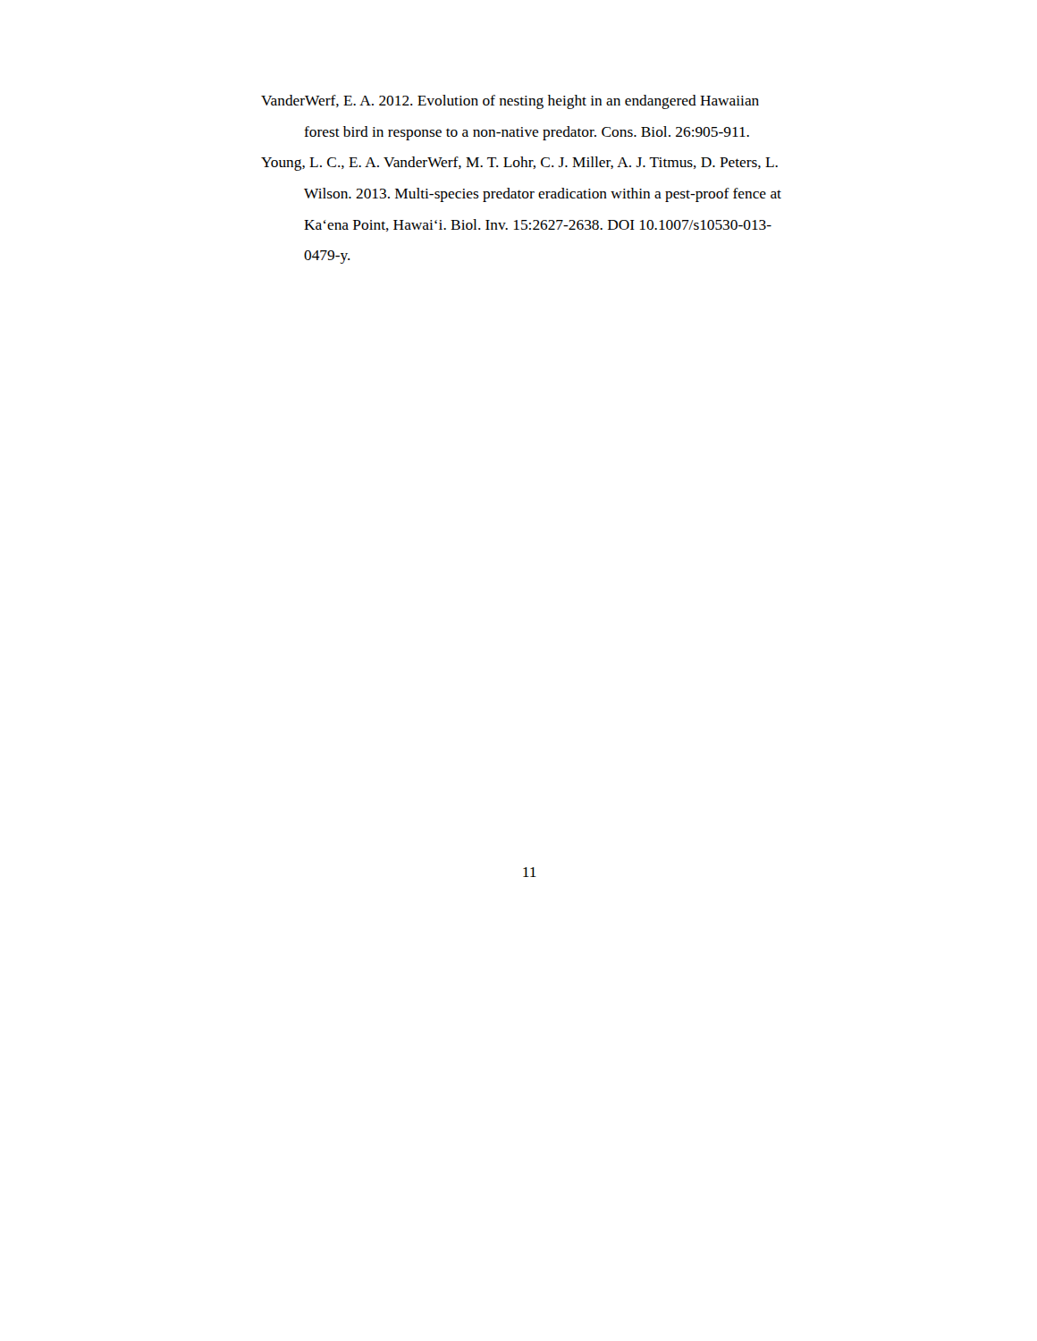VanderWerf, E. A. 2012. Evolution of nesting height in an endangered Hawaiian forest bird in response to a non-native predator. Cons. Biol. 26:905-911.
Young, L. C., E. A. VanderWerf, M. T. Lohr, C. J. Miller, A. J. Titmus, D. Peters, L. Wilson. 2013. Multi-species predator eradication within a pest-proof fence at Kaʻena Point, Hawaiʻi. Biol. Inv. 15:2627-2638. DOI 10.1007/s10530-013-0479-y.
11